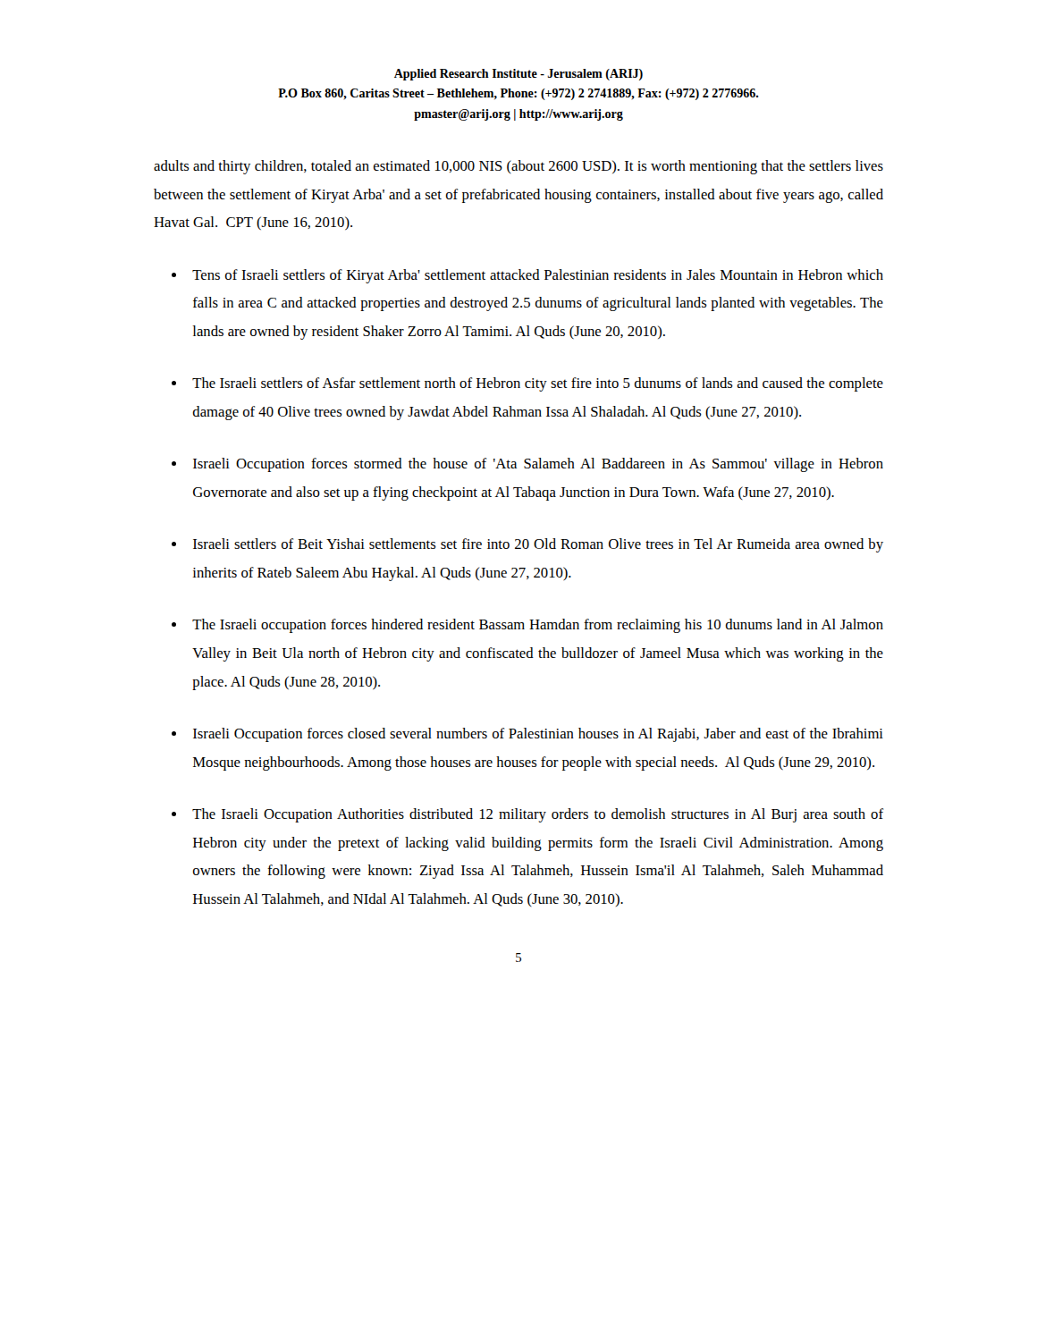Applied Research Institute - Jerusalem (ARIJ)
P.O Box 860, Caritas Street – Bethlehem, Phone: (+972) 2 2741889, Fax: (+972) 2 2776966.
pmaster@arij.org | http://www.arij.org
adults and thirty children, totaled an estimated 10,000 NIS (about 2600 USD). It is worth mentioning that the settlers lives between the settlement of Kiryat Arba' and a set of prefabricated housing containers, installed about five years ago, called Havat Gal. CPT (June 16, 2010).
Tens of Israeli settlers of Kiryat Arba' settlement attacked Palestinian residents in Jales Mountain in Hebron which falls in area C and attacked properties and destroyed 2.5 dunums of agricultural lands planted with vegetables. The lands are owned by resident Shaker Zorro Al Tamimi. Al Quds (June 20, 2010).
The Israeli settlers of Asfar settlement north of Hebron city set fire into 5 dunums of lands and caused the complete damage of 40 Olive trees owned by Jawdat Abdel Rahman Issa Al Shaladah. Al Quds (June 27, 2010).
Israeli Occupation forces stormed the house of 'Ata Salameh Al Baddareen in As Sammou' village in Hebron Governorate and also set up a flying checkpoint at Al Tabaqa Junction in Dura Town. Wafa (June 27, 2010).
Israeli settlers of Beit Yishai settlements set fire into 20 Old Roman Olive trees in Tel Ar Rumeida area owned by inherits of Rateb Saleem Abu Haykal. Al Quds (June 27, 2010).
The Israeli occupation forces hindered resident Bassam Hamdan from reclaiming his 10 dunums land in Al Jalmon Valley in Beit Ula north of Hebron city and confiscated the bulldozer of Jameel Musa which was working in the place. Al Quds (June 28, 2010).
Israeli Occupation forces closed several numbers of Palestinian houses in Al Rajabi, Jaber and east of the Ibrahimi Mosque neighbourhoods. Among those houses are houses for people with special needs. Al Quds (June 29, 2010).
The Israeli Occupation Authorities distributed 12 military orders to demolish structures in Al Burj area south of Hebron city under the pretext of lacking valid building permits form the Israeli Civil Administration. Among owners the following were known: Ziyad Issa Al Talahmeh, Hussein Isma'il Al Talahmeh, Saleh Muhammad Hussein Al Talahmeh, and NIdal Al Talahmeh. Al Quds (June 30, 2010).
5